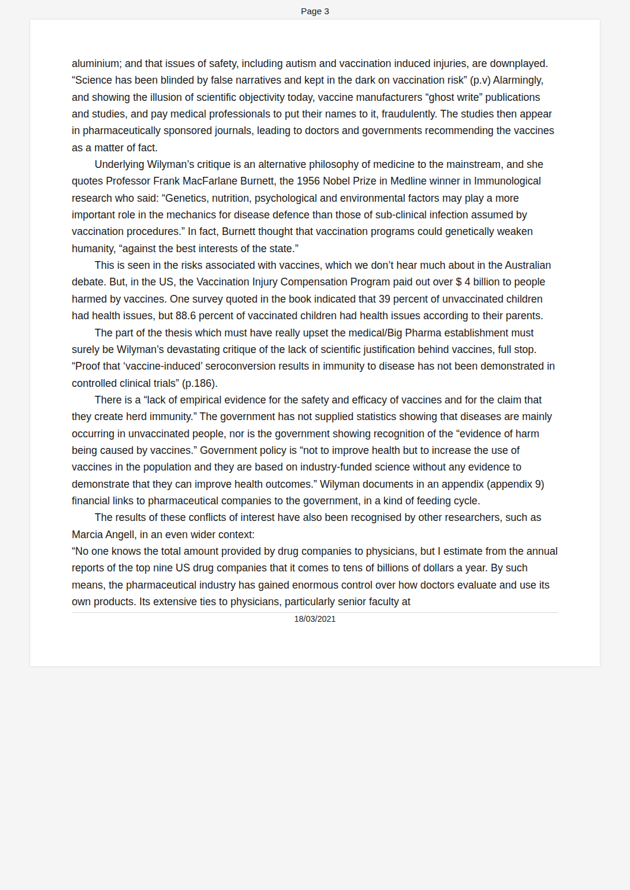Page 3
aluminium; and that issues of safety, including autism and vaccination induced injuries, are downplayed. “Science has been blinded by false narratives and kept in the dark on vaccination risk” (p.v) Alarmingly, and showing the illusion of scientific objectivity today, vaccine manufacturers “ghost write” publications and studies, and pay medical professionals to put their names to it, fraudulently. The studies then appear in pharmaceutically sponsored journals, leading to doctors and governments recommending the vaccines as a matter of fact.
Underlying Wilyman’s critique is an alternative philosophy of medicine to the mainstream, and she quotes Professor Frank MacFarlane Burnett, the 1956 Nobel Prize in Medline winner in Immunological research who said: “Genetics, nutrition, psychological and environmental factors may play a more important role in the mechanics for disease defence than those of sub-clinical infection assumed by vaccination procedures.” In fact, Burnett thought that vaccination programs could genetically weaken humanity, “against the best interests of the state.”
This is seen in the risks associated with vaccines, which we don’t hear much about in the Australian debate. But, in the US, the Vaccination Injury Compensation Program paid out over $ 4 billion to people harmed by vaccines. One survey quoted in the book indicated that 39 percent of unvaccinated children had health issues, but 88.6 percent of vaccinated children had health issues according to their parents.
The part of the thesis which must have really upset the medical/Big Pharma establishment must surely be Wilyman’s devastating critique of the lack of scientific justification behind vaccines, full stop. “Proof that ‘vaccine-induced’ seroconversion results in immunity to disease has not been demonstrated in controlled clinical trials” (p.186).
There is a “lack of empirical evidence for the safety and efficacy of vaccines and for the claim that they create herd immunity.” The government has not supplied statistics showing that diseases are mainly occurring in unvaccinated people, nor is the government showing recognition of the “evidence of harm being caused by vaccines.” Government policy is “not to improve health but to increase the use of vaccines in the population and they are based on industry-funded science without any evidence to demonstrate that they can improve health outcomes.” Wilyman documents in an appendix (appendix 9) financial links to pharmaceutical companies to the government, in a kind of feeding cycle.
The results of these conflicts of interest have also been recognised by other researchers, such as Marcia Angell, in an even wider context:
“No one knows the total amount provided by drug companies to physicians, but I estimate from the annual reports of the top nine US drug companies that it comes to tens of billions of dollars a year. By such means, the pharmaceutical industry has gained enormous control over how doctors evaluate and use its own products. Its extensive ties to physicians, particularly senior faculty at
18/03/2021